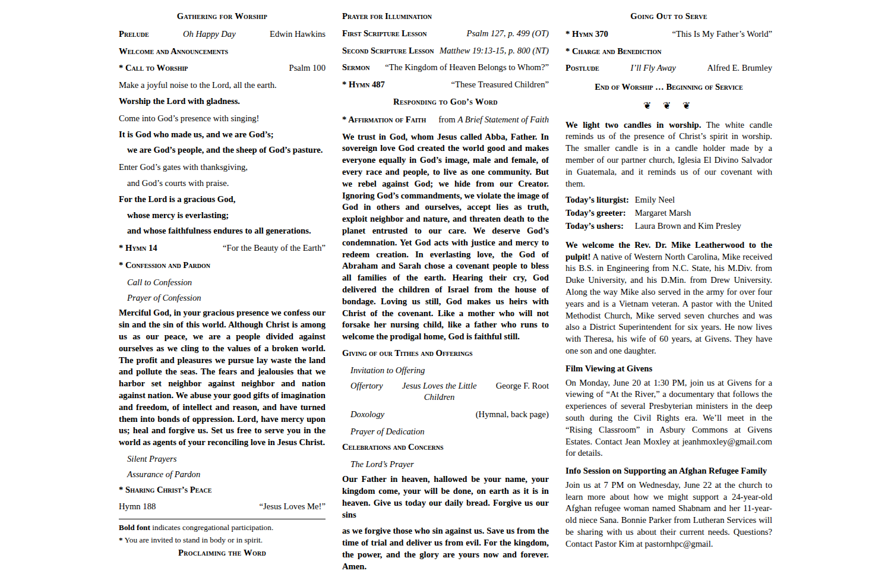Gathering for Worship
Prelude Oh Happy Day Edwin Hawkins
Welcome and Announcements
* Call to Worship Psalm 100
Make a joyful noise to the Lord, all the earth.
Worship the Lord with gladness.
Come into God’s presence with singing!
It is God who made us, and we are God’s;
we are God’s people, and the sheep of God’s pasture.
Enter God’s gates with thanksgiving,
and God’s courts with praise.
For the Lord is a gracious God,
whose mercy is everlasting;
and whose faithfulness endures to all generations.
* Hymn 14 “For the Beauty of the Earth”
* Confession and Pardon
Call to Confession
Prayer of Confession
Merciful God, in your gracious presence we confess our sin and the sin of this world. Although Christ is among us as our peace, we are a people divided against ourselves as we cling to the values of a broken world. The profit and pleasures we pursue lay waste the land and pollute the seas. The fears and jealousies that we harbor set neighbor against neighbor and nation against nation. We abuse your good gifts of imagination and freedom, of intellect and reason, and have turned them into bonds of oppression. Lord, have mercy upon us; heal and forgive us. Set us free to serve you in the world as agents of your reconciling love in Jesus Christ.
Silent Prayers
Assurance of Pardon
* Sharing Christ’s Peace
Hymn 188 “Jesus Loves Me!”
Bold font indicates congregational participation.
* You are invited to stand in body or in spirit.
Proclaiming the Word
Prayer for Illumination
First Scripture Lesson Psalm 127, p. 499 (OT)
Second Scripture Lesson Matthew 19:13-15, p. 800 (NT)
Sermon “The Kingdom of Heaven Belongs to Whom?”
* Hymn 487 “These Treasured Children”
Responding to God’s Word
* Affirmation of Faith from A Brief Statement of Faith
We trust in God, whom Jesus called Abba, Father. In sovereign love God created the world good and makes everyone equally in God’s image, male and female, of every race and people, to live as one community. But we rebel against God; we hide from our Creator. Ignoring God’s commandments, we violate the image of God in others and ourselves, accept lies as truth, exploit neighbor and nature, and threaten death to the planet entrusted to our care. We deserve God’s condemnation. Yet God acts with justice and mercy to redeem creation. In everlasting love, the God of Abraham and Sarah chose a covenant people to bless all families of the earth. Hearing their cry, God delivered the children of Israel from the house of bondage. Loving us still, God makes us heirs with Christ of the covenant. Like a mother who will not forsake her nursing child, like a father who runs to welcome the prodigal home, God is faithful still.
Giving of our Tithes and Offerings
Invitation to Offering
Offertory Jesus Loves the Little Children George F. Root
Doxology (Hymnal, back page)
Prayer of Dedication
Celebrations and Concerns
The Lord’s Prayer
Our Father in heaven, hallowed be your name, your kingdom come, your will be done, on earth as it is in heaven. Give us today our daily bread. Forgive us our sins
as we forgive those who sin against us. Save us from the time of trial and deliver us from evil. For the kingdom, the power, and the glory are yours now and forever. Amen.
Going Out to Serve
* Hymn 370 “This Is My Father’s World”
* Charge and Benediction
Postlude I’ll Fly Away Alfred E. Brumley
End of Worship … Beginning of Service
❦ ❦ ❦
We light two candles in worship. The white candle reminds us of the presence of Christ’s spirit in worship. The smaller candle is in a candle holder made by a member of our partner church, Iglesia El Divino Salvador in Guatemala, and it reminds us of our covenant with them.
| Today’s liturgist: | Emily Neel |
| Today’s greeter: | Margaret Marsh |
| Today’s ushers: | Laura Brown and Kim Presley |
We welcome the Rev. Dr. Mike Leatherwood to the pulpit! A native of Western North Carolina, Mike received his B.S. in Engineering from N.C. State, his M.Div. from Duke University, and his D.Min. from Drew University. Along the way Mike also served in the army for over four years and is a Vietnam veteran. A pastor with the United Methodist Church, Mike served seven churches and was also a District Superintendent for six years. He now lives with Theresa, his wife of 60 years, at Givens. They have one son and one daughter.
Film Viewing at Givens
On Monday, June 20 at 1:30 PM, join us at Givens for a viewing of “At the River,” a documentary that follows the experiences of several Presbyterian ministers in the deep south during the Civil Rights era. We’ll meet in the “Rising Classroom” in Asbury Commons at Givens Estates. Contact Jean Moxley at jeanhmoxley@gmail.com for details.
Info Session on Supporting an Afghan Refugee Family
Join us at 7 PM on Wednesday, June 22 at the church to learn more about how we might support a 24-year-old Afghan refugee woman named Shabnam and her 11-year-old niece Sana. Bonnie Parker from Lutheran Services will be sharing with us about their current needs. Questions? Contact Pastor Kim at pastornhpc@gmail.